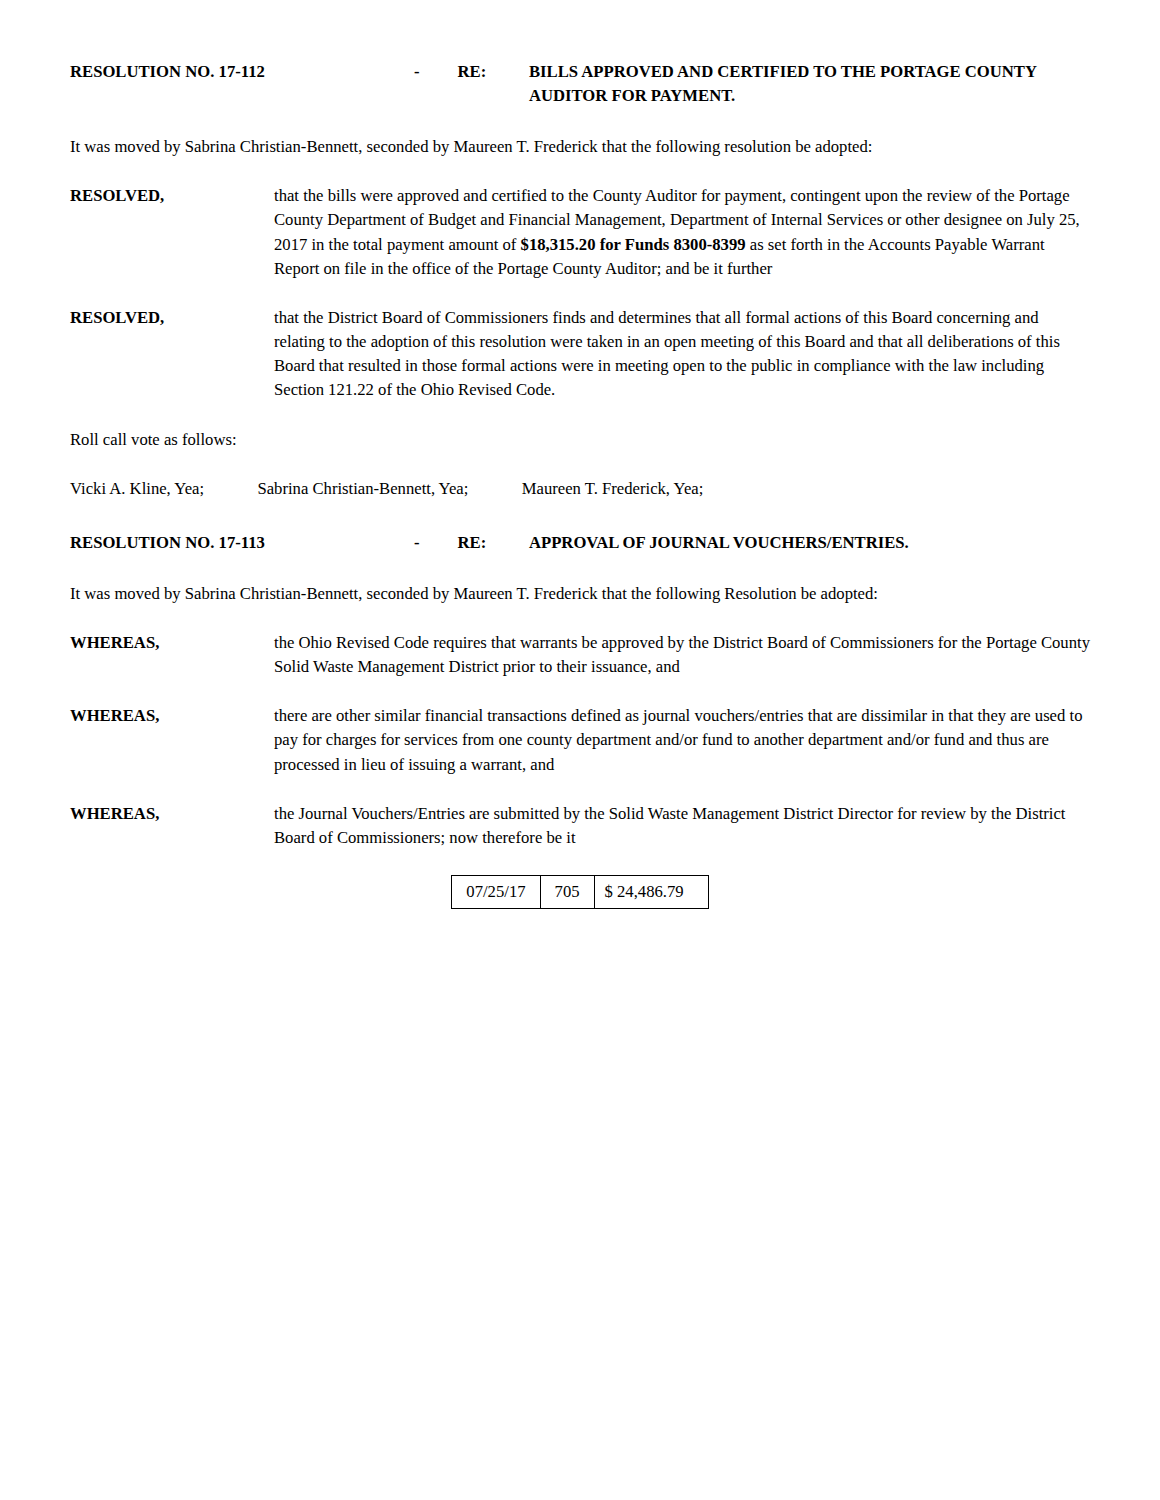| RESOLUTION NO. 17-112 | - | RE: | BILLS APPROVED AND CERTIFIED TO THE PORTAGE COUNTY AUDITOR FOR PAYMENT. |
It was moved by Sabrina Christian-Bennett, seconded by Maureen T. Frederick that the following resolution be adopted:
RESOLVED,
that the bills were approved and certified to the County Auditor for payment, contingent upon the review of the Portage County Department of Budget and Financial Management, Department of Internal Services or other designee on July 25, 2017 in the total payment amount of $18,315.20 for Funds 8300-8399 as set forth in the Accounts Payable Warrant Report on file in the office of the Portage County Auditor; and be it further
RESOLVED,
that the District Board of Commissioners finds and determines that all formal actions of this Board concerning and relating to the adoption of this resolution were taken in an open meeting of this Board and that all deliberations of this Board that resulted in those formal actions were in meeting open to the public in compliance with the law including Section 121.22 of the Ohio Revised Code.
Roll call vote as follows:
Vicki A. Kline, Yea; Sabrina Christian-Bennett, Yea; Maureen T. Frederick, Yea;
| RESOLUTION NO. 17-113 | - | RE: | APPROVAL OF JOURNAL VOUCHERS/ENTRIES. |
It was moved by Sabrina Christian-Bennett, seconded by Maureen T. Frederick that the following Resolution be adopted:
WHEREAS,
the Ohio Revised Code requires that warrants be approved by the District Board of Commissioners for the Portage County Solid Waste Management District prior to their issuance, and
WHEREAS,
there are other similar financial transactions defined as journal vouchers/entries that are dissimilar in that they are used to pay for charges for services from one county department and/or fund to another department and/or fund and thus are processed in lieu of issuing a warrant, and
WHEREAS,
the Journal Vouchers/Entries are submitted by the Solid Waste Management District Director for review by the District Board of Commissioners; now therefore be it
| 07/25/17 | 705 | $ 24,486.79 |